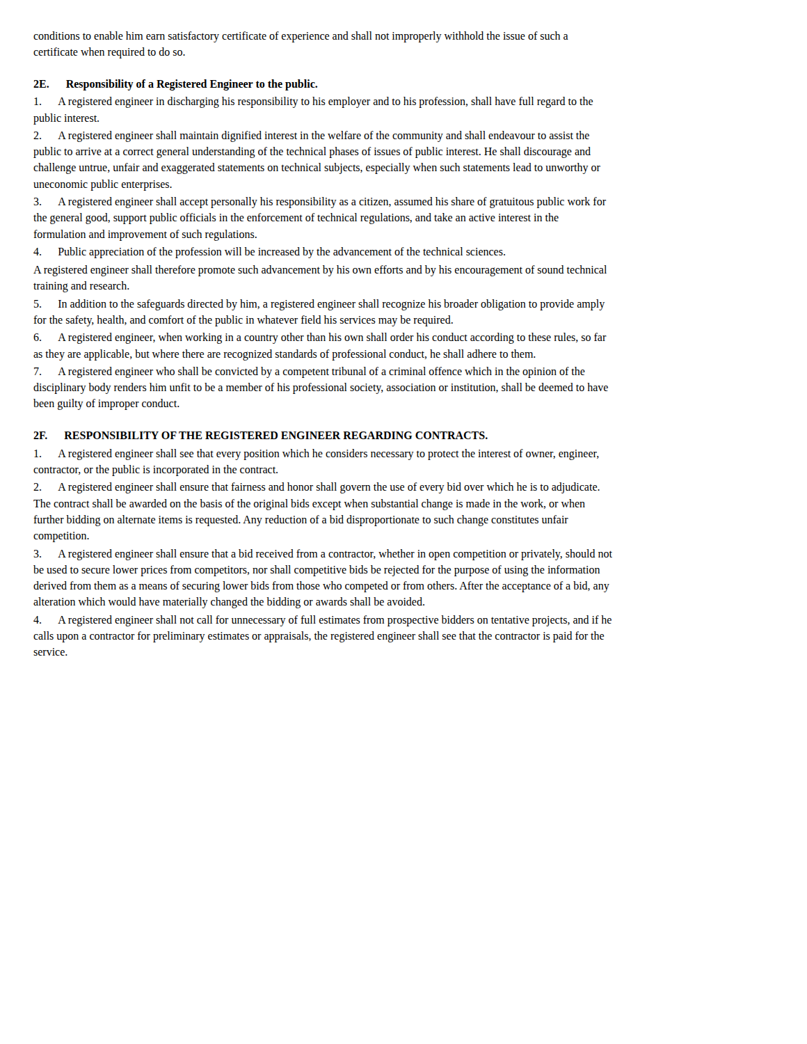conditions to enable him earn satisfactory certificate of experience and shall not improperly withhold the issue of such a certificate when required to do so.
2E. Responsibility of a Registered Engineer to the public.
1. A registered engineer in discharging his responsibility to his employer and to his profession, shall have full regard to the public interest.
2. A registered engineer shall maintain dignified interest in the welfare of the community and shall endeavour to assist the public to arrive at a correct general understanding of the technical phases of issues of public interest. He shall discourage and challenge untrue, unfair and exaggerated statements on technical subjects, especially when such statements lead to unworthy or uneconomic public enterprises.
3. A registered engineer shall accept personally his responsibility as a citizen, assumed his share of gratuitous public work for the general good, support public officials in the enforcement of technical regulations, and take an active interest in the formulation and improvement of such regulations.
4. Public appreciation of the profession will be increased by the advancement of the technical sciences.
A registered engineer shall therefore promote such advancement by his own efforts and by his encouragement of sound technical training and research.
5. In addition to the safeguards directed by him, a registered engineer shall recognize his broader obligation to provide amply for the safety, health, and comfort of the public in whatever field his services may be required.
6. A registered engineer, when working in a country other than his own shall order his conduct according to these rules, so far as they are applicable, but where there are recognized standards of professional conduct, he shall adhere to them.
7. A registered engineer who shall be convicted by a competent tribunal of a criminal offence which in the opinion of the disciplinary body renders him unfit to be a member of his professional society, association or institution, shall be deemed to have been guilty of improper conduct.
2F. RESPONSIBILITY OF THE REGISTERED ENGINEER REGARDING CONTRACTS.
1. A registered engineer shall see that every position which he considers necessary to protect the interest of owner, engineer, contractor, or the public is incorporated in the contract.
2. A registered engineer shall ensure that fairness and honor shall govern the use of every bid over which he is to adjudicate. The contract shall be awarded on the basis of the original bids except when substantial change is made in the work, or when further bidding on alternate items is requested. Any reduction of a bid disproportionate to such change constitutes unfair competition.
3. A registered engineer shall ensure that a bid received from a contractor, whether in open competition or privately, should not be used to secure lower prices from competitors, nor shall competitive bids be rejected for the purpose of using the information derived from them as a means of securing lower bids from those who competed or from others. After the acceptance of a bid, any alteration which would have materially changed the bidding or awards shall be avoided.
4. A registered engineer shall not call for unnecessary of full estimates from prospective bidders on tentative projects, and if he calls upon a contractor for preliminary estimates or appraisals, the registered engineer shall see that the contractor is paid for the service.